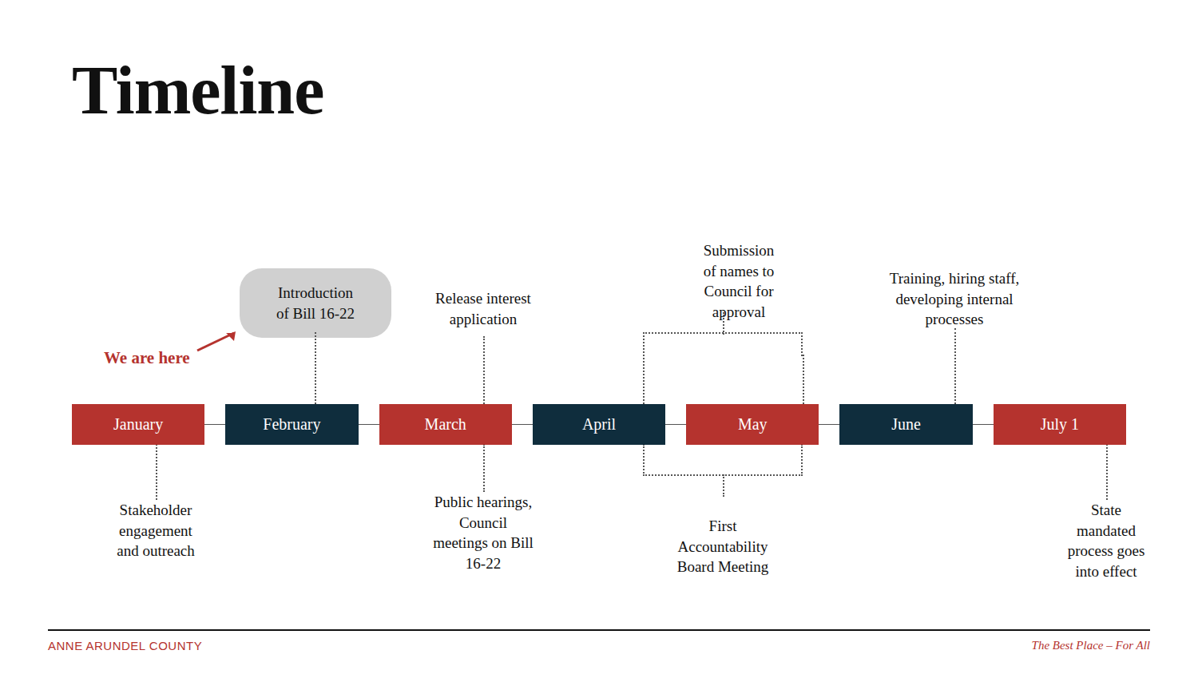Timeline
Introduction
of Bill 16-22
Release interest
application
Submission
of names to
Council for
approval
Training, hiring staff,
developing internal
processes
We are here
January
February
March
April
May
June
July 1
Stakeholder
engagement
and outreach
Public hearings,
Council
meetings on Bill
16-22
First
Accountability
Board Meeting
State
mandated
process goes
into effect
ANNE ARUNDEL COUNTY The Best Place – For All